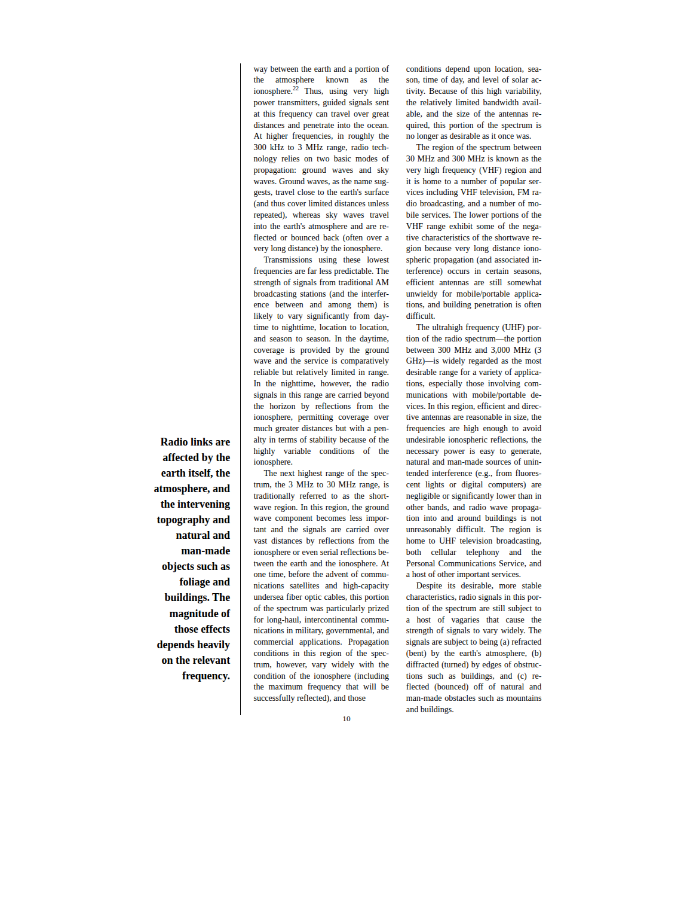Radio links are affected by the earth itself, the atmosphere, and the intervening topography and natural and man-made objects such as foliage and buildings. The magnitude of those effects depends heavily on the relevant frequency.
way between the earth and a portion of the atmosphere known as the ionosphere.22 Thus, using very high power transmitters, guided signals sent at this frequency can travel over great distances and penetrate into the ocean. At higher frequencies, in roughly the 300 kHz to 3 MHz range, radio technology relies on two basic modes of propagation: ground waves and sky waves. Ground waves, as the name suggests, travel close to the earth's surface (and thus cover limited distances unless repeated), whereas sky waves travel into the earth's atmosphere and are reflected or bounced back (often over a very long distance) by the ionosphere.
Transmissions using these lowest frequencies are far less predictable. The strength of signals from traditional AM broadcasting stations (and the interference between and among them) is likely to vary significantly from daytime to nighttime, location to location, and season to season. In the daytime, coverage is provided by the ground wave and the service is comparatively reliable but relatively limited in range. In the nighttime, however, the radio signals in this range are carried beyond the horizon by reflections from the ionosphere, permitting coverage over much greater distances but with a penalty in terms of stability because of the highly variable conditions of the ionosphere.
The next highest range of the spectrum, the 3 MHz to 30 MHz range, is traditionally referred to as the shortwave region. In this region, the ground wave component becomes less important and the signals are carried over vast distances by reflections from the ionosphere or even serial reflections between the earth and the ionosphere. At one time, before the advent of communications satellites and high-capacity undersea fiber optic cables, this portion of the spectrum was particularly prized for long-haul, intercontinental communications in military, governmental, and commercial applications. Propagation conditions in this region of the spectrum, however, vary widely with the condition of the ionosphere (including the maximum frequency that will be successfully reflected), and those
conditions depend upon location, season, time of day, and level of solar activity. Because of this high variability, the relatively limited bandwidth available, and the size of the antennas required, this portion of the spectrum is no longer as desirable as it once was.
The region of the spectrum between 30 MHz and 300 MHz is known as the very high frequency (VHF) region and it is home to a number of popular services including VHF television, FM radio broadcasting, and a number of mobile services. The lower portions of the VHF range exhibit some of the negative characteristics of the shortwave region because very long distance ionospheric propagation (and associated interference) occurs in certain seasons, efficient antennas are still somewhat unwieldy for mobile/portable applications, and building penetration is often difficult.
The ultrahigh frequency (UHF) portion of the radio spectrum—the portion between 300 MHz and 3,000 MHz (3 GHz)—is widely regarded as the most desirable range for a variety of applications, especially those involving communications with mobile/portable devices. In this region, efficient and directive antennas are reasonable in size, the frequencies are high enough to avoid undesirable ionospheric reflections, the necessary power is easy to generate, natural and man-made sources of unintended interference (e.g., from fluorescent lights or digital computers) are negligible or significantly lower than in other bands, and radio wave propagation into and around buildings is not unreasonably difficult. The region is home to UHF television broadcasting, both cellular telephony and the Personal Communications Service, and a host of other important services.
Despite its desirable, more stable characteristics, radio signals in this portion of the spectrum are still subject to a host of vagaries that cause the strength of signals to vary widely. The signals are subject to being (a) refracted (bent) by the earth's atmosphere, (b) diffracted (turned) by edges of obstructions such as buildings, and (c) reflected (bounced) off of natural and man-made obstacles such as mountains and buildings.
10